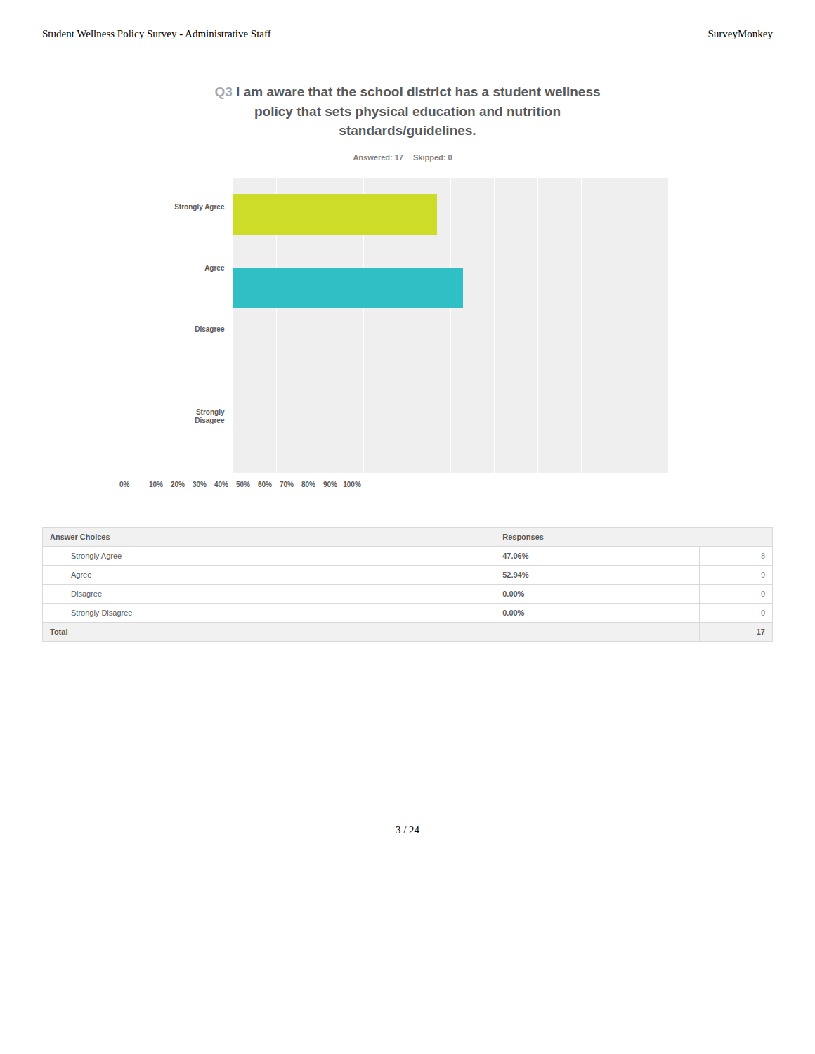Student Wellness Policy Survey - Administrative Staff
SurveyMonkey
Q3 I am aware that the school district has a student wellness policy that sets physical education and nutrition standards/guidelines.
Answered: 17 Skipped: 0
| Strongly Agree | |
| Agree |
| Disagree |
| Strongly Disagree |
0% 10% 20% 30% 40% 50% 60% 70% 80% 90% 100%
| Answer Choices | Responses |
| --- | --- |
| Strongly Agree | 47.06% | 8 |
| Agree | 52.94% | 9 |
| Disagree | 0.00% | 0 |
| Strongly Disagree | 0.00% | 0 |
| Total | | 17 |
3 / 24